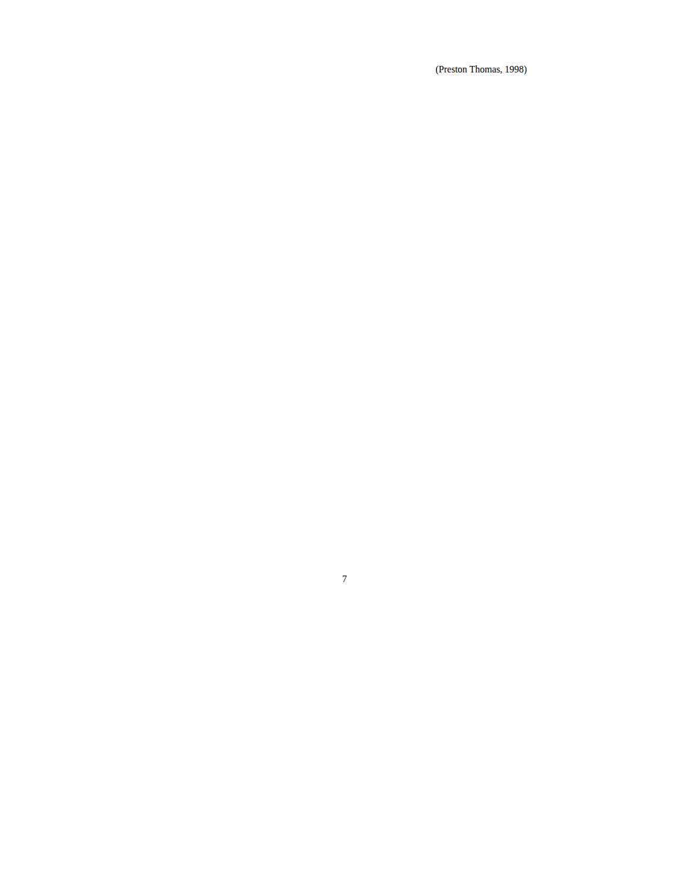(Preston Thomas, 1998)
7